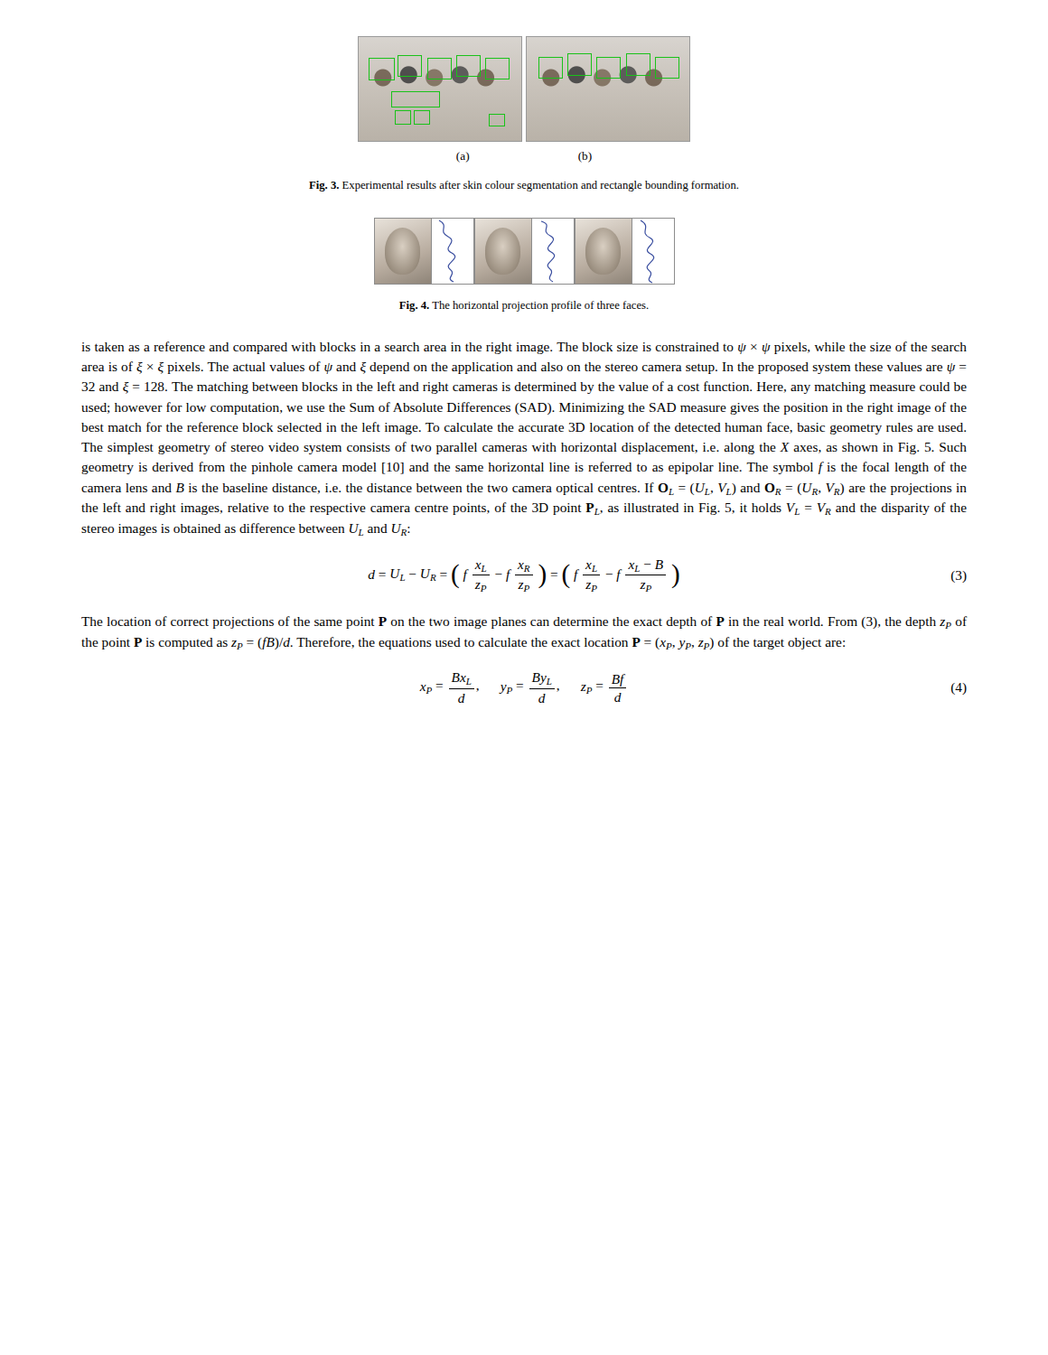(a) (b)
Fig. 3. Experimental results after skin colour segmentation and rectangle bounding formation.
Fig. 4. The horizontal projection profile of three faces.
is taken as a reference and compared with blocks in a search area in the right image. The block size is constrained to ψ × ψ pixels, while the size of the search area is of ξ × ξ pixels. The actual values of ψ and ξ depend on the application and also on the stereo camera setup. In the proposed system these values are ψ = 32 and ξ = 128. The matching between blocks in the left and right cameras is determined by the value of a cost function. Here, any matching measure could be used; however for low computation, we use the Sum of Absolute Differences (SAD). Minimizing the SAD measure gives the position in the right image of the best match for the reference block selected in the left image. To calculate the accurate 3D location of the detected human face, basic geometry rules are used. The simplest geometry of stereo video system consists of two parallel cameras with horizontal displacement, i.e. along the X axes, as shown in Fig. 5. Such geometry is derived from the pinhole camera model [10] and the same horizontal line is referred to as epipolar line. The symbol f is the focal length of the camera lens and B is the baseline distance, i.e. the distance between the two camera optical centres. If OL = (UL, VL) and OR = (UR, VR) are the projections in the left and right images, relative to the respective camera centre points, of the 3D point PL, as illustrated in Fig. 5, it holds VL = VR and the disparity of the stereo images is obtained as difference between UL and UR:
d = UL − UR = ( f xL zP − f xR zP ) = ( f xL zP − f xL − B zP ) (3)
The location of correct projections of the same point P on the two image planes can determine the exact depth of P in the real world. From (3), the depth zP of the point P is computed as zP = (fB)/d. Therefore, the equations used to calculate the exact location P = (xP, yP, zP) of the target object are:
xP = BxL d, yP = ByL d, zP = Bf d (4)